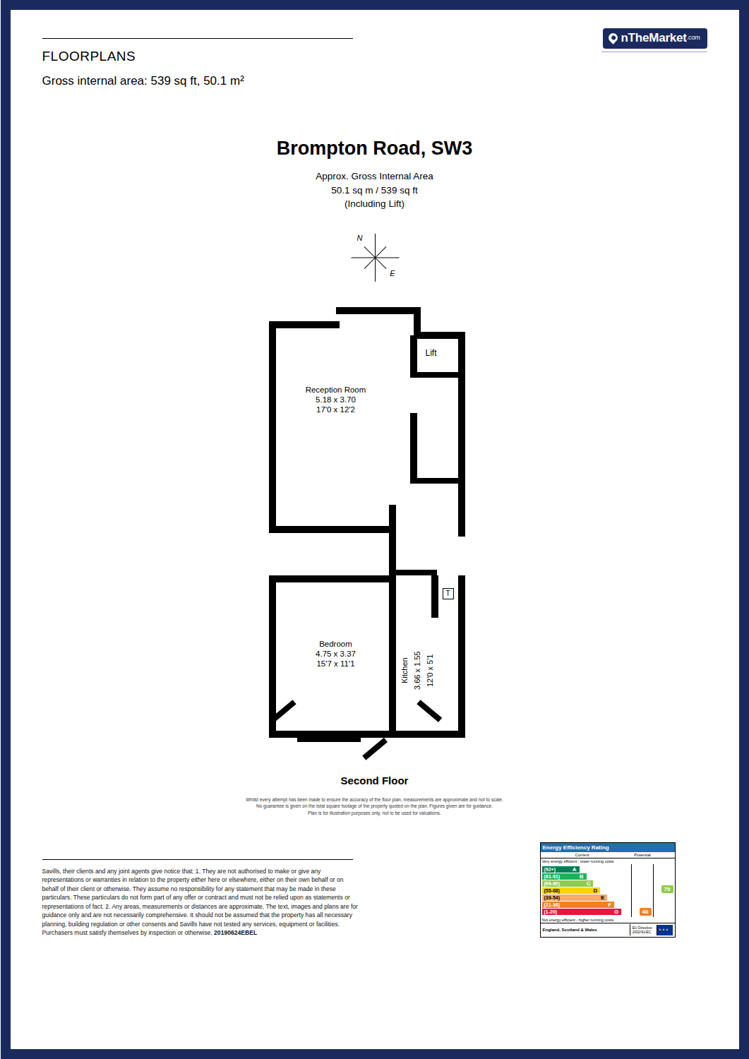nTheMarket.com
FLOORPLANS
Gross internal area: 539 sq ft, 50.1 m²
Brompton Road, SW3
Approx. Gross Internal Area
50.1 sq m / 539 sq ft
(Including Lift)
N
E
Lift
Reception Room
5.18 x 3.70
17'0 x 12'2
Bedroom
4.75 x 3.37
15'7 x 11'1
Kitchen
3.66 x 1.55
12'0 x 5'1
T
Second Floor
Whilst every attempt has been made to ensure the accuracy of the floor plan, measurements are approximate and not to scale.
No guarantee is given on the total square footage of the property quoted on the plan. Figures given are for guidance.
Plan is for illustration purposes only, not to be used for valuations.
Savills, their clients and any joint agents give notice that: 1. They are not authorised to make or give any representations or warranties in relation to the property either here or elsewhere, either on their own behalf or on behalf of their client or otherwise. They assume no responsibility for any statement that may be made in these particulars. These particulars do not form part of any offer or contract and must not be relied upon as statements or representations of fact. 2. Any areas, measurements or distances are approximate. The text, images and plans are for guidance only and are not necessarily comprehensive. It should not be assumed that the property has all necessary planning, building regulation or other consents and Savills have not tested any services, equipment or facilities. Purchasers must satisfy themselves by inspection or otherwise. 20190624EBEL
Energy Efficiency Rating
| | Current | Potential |
Very energy efficient - lower running costs
(92+)A
(81-91)B
(69-80)C
(55-68)D
(39-54)E
(21-38)F
(1-20)G
48
79
Not energy efficient - higher running costs
England, Scotland & Wales
EU Directive
2002/91/EC